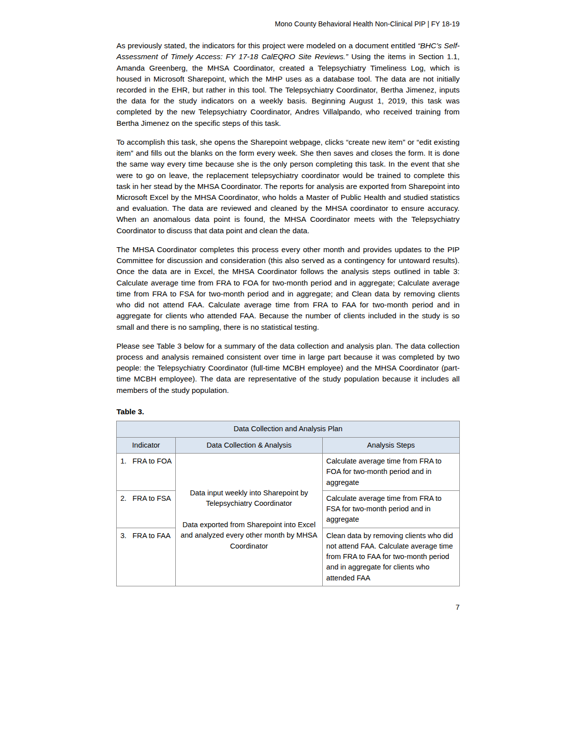Mono County Behavioral Health Non-Clinical PIP | FY 18-19
As previously stated, the indicators for this project were modeled on a document entitled “BHC’s Self-Assessment of Timely Access: FY 17-18 CalEQRO Site Reviews.” Using the items in Section 1.1, Amanda Greenberg, the MHSA Coordinator, created a Telepsychiatry Timeliness Log, which is housed in Microsoft Sharepoint, which the MHP uses as a database tool. The data are not initially recorded in the EHR, but rather in this tool. The Telepsychiatry Coordinator, Bertha Jimenez, inputs the data for the study indicators on a weekly basis. Beginning August 1, 2019, this task was completed by the new Telepsychiatry Coordinator, Andres Villalpando, who received training from Bertha Jimenez on the specific steps of this task.
To accomplish this task, she opens the Sharepoint webpage, clicks “create new item” or “edit existing item” and fills out the blanks on the form every week. She then saves and closes the form. It is done the same way every time because she is the only person completing this task. In the event that she were to go on leave, the replacement telepsychiatry coordinator would be trained to complete this task in her stead by the MHSA Coordinator. The reports for analysis are exported from Sharepoint into Microsoft Excel by the MHSA Coordinator, who holds a Master of Public Health and studied statistics and evaluation. The data are reviewed and cleaned by the MHSA coordinator to ensure accuracy. When an anomalous data point is found, the MHSA Coordinator meets with the Telepsychiatry Coordinator to discuss that data point and clean the data.
The MHSA Coordinator completes this process every other month and provides updates to the PIP Committee for discussion and consideration (this also served as a contingency for untoward results). Once the data are in Excel, the MHSA Coordinator follows the analysis steps outlined in table 3: Calculate average time from FRA to FOA for two-month period and in aggregate; Calculate average time from FRA to FSA for two-month period and in aggregate; and Clean data by removing clients who did not attend FAA. Calculate average time from FRA to FAA for two-month period and in aggregate for clients who attended FAA. Because the number of clients included in the study is so small and there is no sampling, there is no statistical testing.
Please see Table 3 below for a summary of the data collection and analysis plan. The data collection process and analysis remained consistent over time in large part because it was completed by two people: the Telepsychiatry Coordinator (full-time MCBH employee) and the MHSA Coordinator (part-time MCBH employee). The data are representative of the study population because it includes all members of the study population.
Table 3.
| Data Collection and Analysis Plan |
| --- |
| Indicator | Data Collection & Analysis | Analysis Steps |
| 1. FRA to FOA | Data input weekly into Sharepoint by Telepsychiatry Coordinator Data exported from Sharepoint into Excel and analyzed every other month by MHSA Coordinator | Calculate average time from FRA to FOA for two-month period and in aggregate |
| 2. FRA to FSA | Calculate average time from FRA to FSA for two-month period and in aggregate |
| 3. FRA to FAA | Clean data by removing clients who did not attend FAA. Calculate average time from FRA to FAA for two-month period and in aggregate for clients who attended FAA |
7